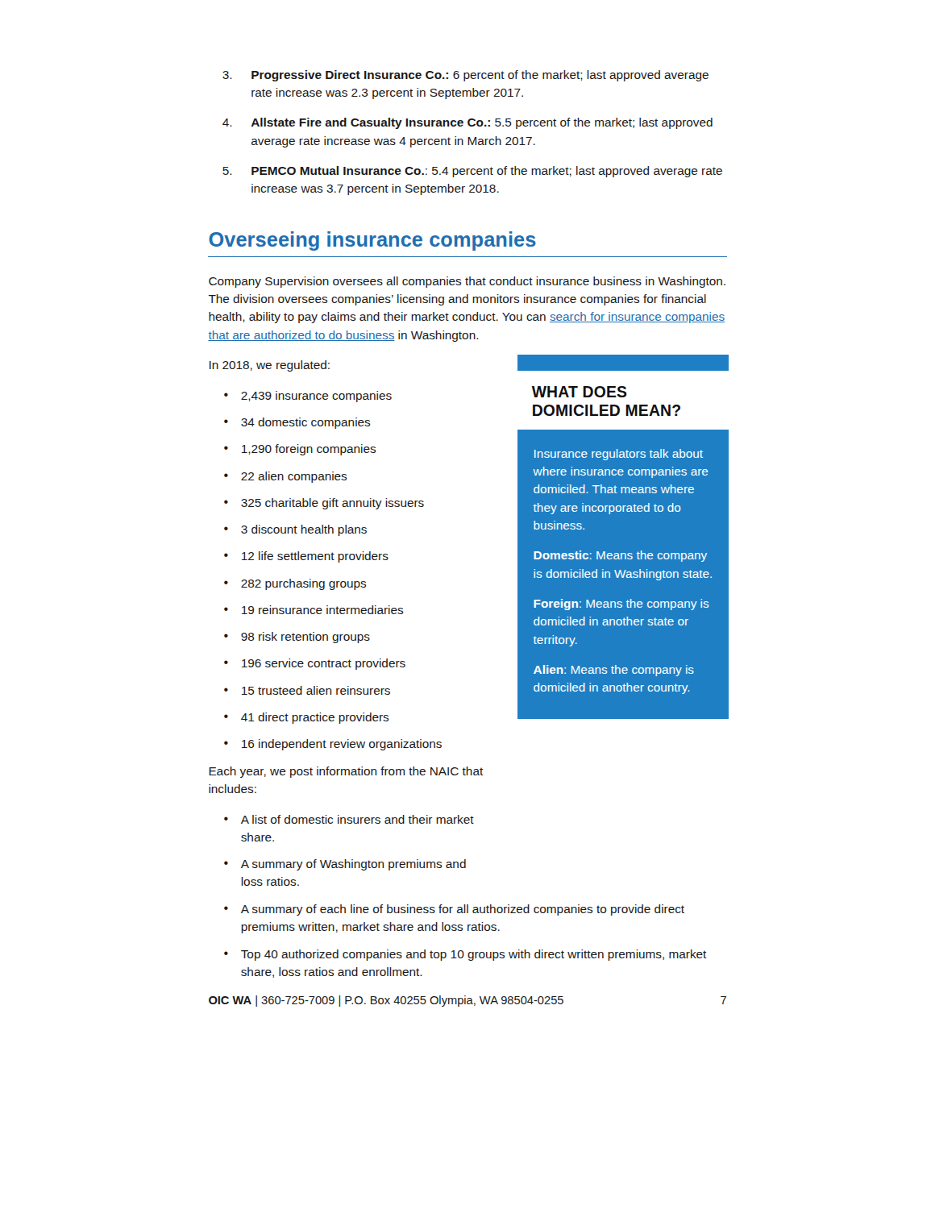3. Progressive Direct Insurance Co.: 6 percent of the market; last approved average rate increase was 2.3 percent in September 2017.
4. Allstate Fire and Casualty Insurance Co.: 5.5 percent of the market; last approved average rate increase was 4 percent in March 2017.
5. PEMCO Mutual Insurance Co.: 5.4 percent of the market; last approved average rate increase was 3.7 percent in September 2018.
Overseeing insurance companies
Company Supervision oversees all companies that conduct insurance business in Washington. The division oversees companies’ licensing and monitors insurance companies for financial health, ability to pay claims and their market conduct. You can search for insurance companies that are authorized to do business in Washington.
WHAT DOES DOMICILED MEAN?
Insurance regulators talk about where insurance companies are domiciled. That means where they are incorporated to do business.
Domestic: Means the company is domiciled in Washington state.
Foreign: Means the company is domiciled in another state or territory.
Alien: Means the company is domiciled in another country.
In 2018, we regulated:
2,439 insurance companies
34 domestic companies
1,290 foreign companies
22 alien companies
325 charitable gift annuity issuers
3 discount health plans
12 life settlement providers
282 purchasing groups
19 reinsurance intermediaries
98 risk retention groups
196 service contract providers
15 trusteed alien reinsurers
41 direct practice providers
16 independent review organizations
Each year, we post information from the NAIC that includes:
A list of domestic insurers and their market share.
A summary of Washington premiums and loss ratios.
A summary of each line of business for all authorized companies to provide direct premiums written, market share and loss ratios.
Top 40 authorized companies and top 10 groups with direct written premiums, market share, loss ratios and enrollment.
OIC WA | 360-725-7009 | P.O. Box 40255 Olympia, WA 98504-0255
7